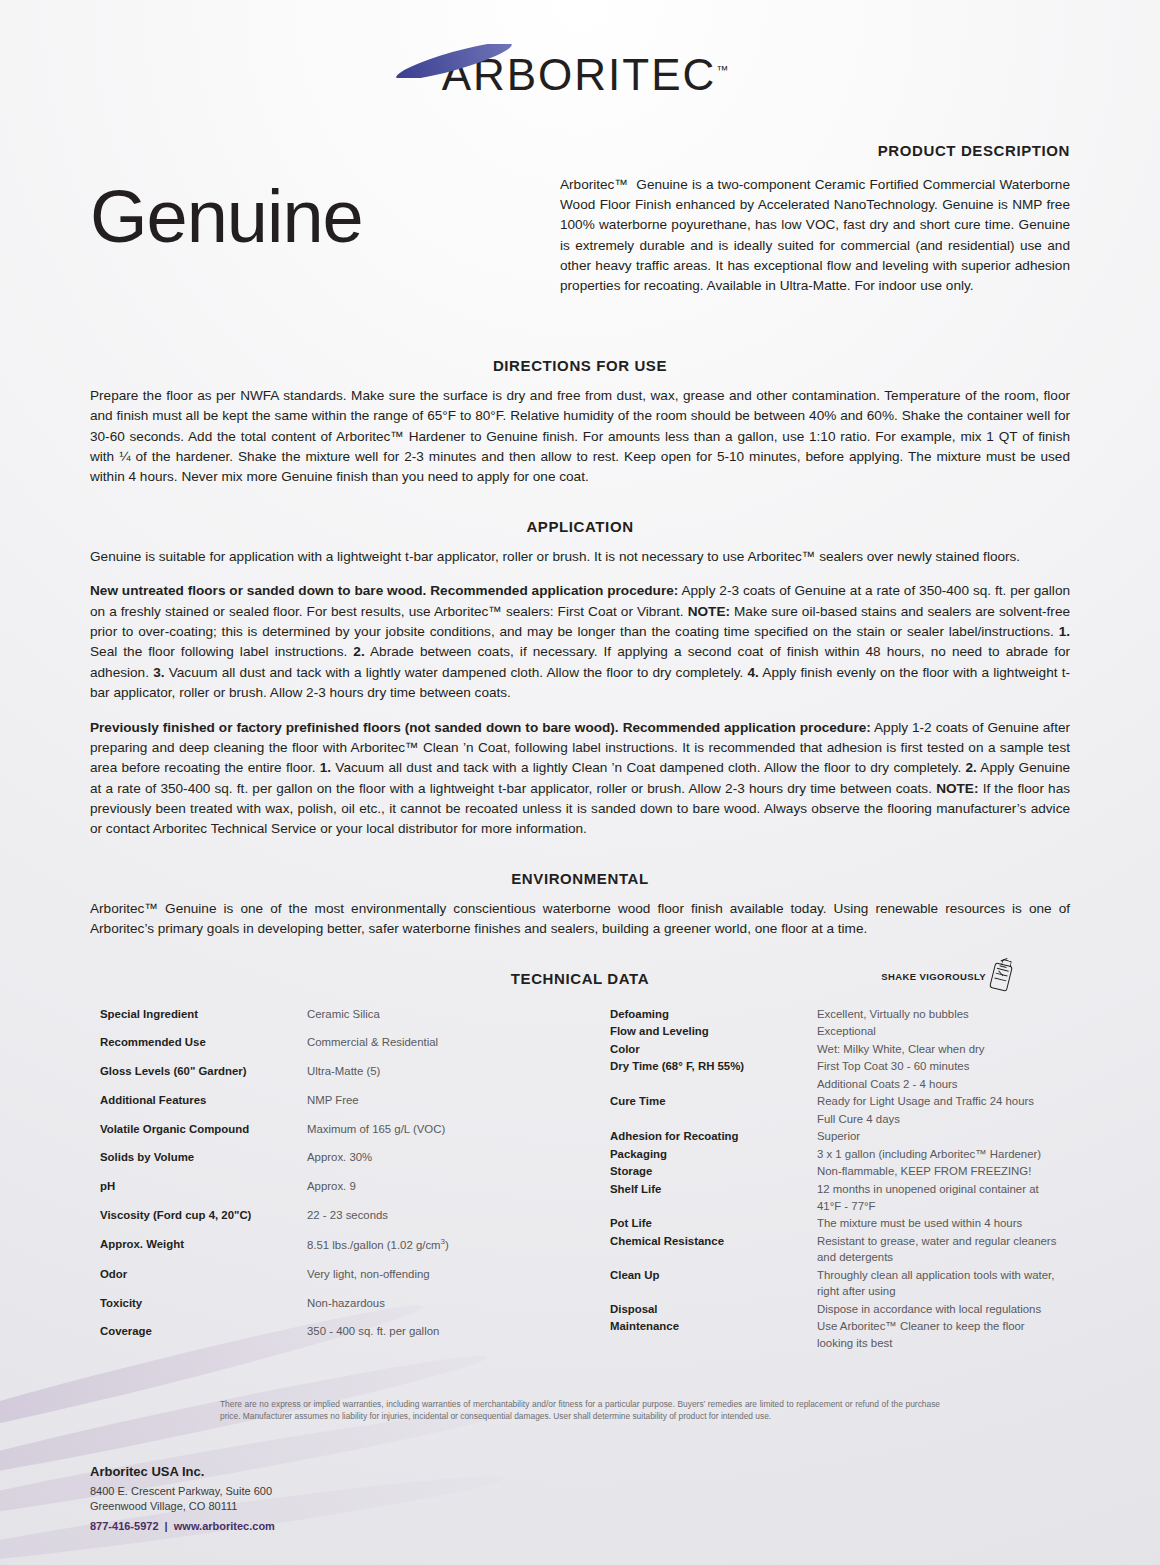ARBORITEC™
Genuine
PRODUCT DESCRIPTION
Arboritec™ Genuine is a two-component Ceramic Fortified Commercial Waterborne Wood Floor Finish enhanced by Accelerated NanoTechnology. Genuine is NMP free 100% waterborne poyurethane, has low VOC, fast dry and short cure time. Genuine is extremely durable and is ideally suited for commercial (and residential) use and other heavy traffic areas. It has exceptional flow and leveling with superior adhesion properties for recoating. Available in Ultra-Matte. For indoor use only.
DIRECTIONS FOR USE
Prepare the floor as per NWFA standards. Make sure the surface is dry and free from dust, wax, grease and other contamination. Temperature of the room, floor and finish must all be kept the same within the range of 65°F to 80°F. Relative humidity of the room should be between 40% and 60%. Shake the container well for 30-60 seconds. Add the total content of Arboritec™ Hardener to Genuine finish. For amounts less than a gallon, use 1:10 ratio. For example, mix 1 QT of finish with ¼ of the hardener. Shake the mixture well for 2-3 minutes and then allow to rest. Keep open for 5-10 minutes, before applying. The mixture must be used within 4 hours. Never mix more Genuine finish than you need to apply for one coat.
APPLICATION
Genuine is suitable for application with a lightweight t-bar applicator, roller or brush. It is not necessary to use Arboritec™ sealers over newly stained floors.
New untreated floors or sanded down to bare wood. Recommended application procedure: Apply 2-3 coats of Genuine at a rate of 350-400 sq. ft. per gallon on a freshly stained or sealed floor. For best results, use Arboritec™ sealers: First Coat or Vibrant. NOTE: Make sure oil-based stains and sealers are solvent-free prior to over-coating; this is determined by your jobsite conditions, and may be longer than the coating time specified on the stain or sealer label/instructions. 1. Seal the floor following label instructions. 2. Abrade between coats, if necessary. If applying a second coat of finish within 48 hours, no need to abrade for adhesion. 3. Vacuum all dust and tack with a lightly water dampened cloth. Allow the floor to dry completely. 4. Apply finish evenly on the floor with a lightweight t-bar applicator, roller or brush. Allow 2-3 hours dry time between coats.
Previously finished or factory prefinished floors (not sanded down to bare wood). Recommended application procedure: Apply 1-2 coats of Genuine after preparing and deep cleaning the floor with Arboritec™ Clean ’n Coat, following label instructions. It is recommended that adhesion is first tested on a sample test area before recoating the entire floor. 1. Vacuum all dust and tack with a lightly Clean ’n Coat dampened cloth. Allow the floor to dry completely. 2. Apply Genuine at a rate of 350-400 sq. ft. per gallon on the floor with a lightweight t-bar applicator, roller or brush. Allow 2-3 hours dry time between coats. NOTE: If the floor has previously been treated with wax, polish, oil etc., it cannot be recoated unless it is sanded down to bare wood. Always observe the flooring manufacturer’s advice or contact Arboritec Technical Service or your local distributor for more information.
ENVIRONMENTAL
Arboritec™ Genuine is one of the most environmentally conscientious waterborne wood floor finish available today. Using renewable resources is one of Arboritec’s primary goals in developing better, safer waterborne finishes and sealers, building a greener world, one floor at a time.
TECHNICAL DATA
SHAKE VIGOROUSLY
| Special Ingredient | Ceramic Silica |
| Recommended Use | Commercial & Residential |
| Gloss Levels (60" Gardner) | Ultra-Matte (5) |
| Additional Features | NMP Free |
| Volatile Organic Compound | Maximum of 165 g/L (VOC) |
| Solids by Volume | Approx. 30% |
| pH | Approx. 9 |
| Viscosity (Ford cup 4, 20"C) | 22 - 23 seconds |
| Approx. Weight | 8.51 lbs./gallon (1.02 g/cm 3 ) |
| Odor | Very light, non-offending |
| Toxicity | Non-hazardous |
| Coverage | 350 - 400 sq. ft. per gallon |
| Defoaming | Excellent, Virtually no bubbles |
| Flow and Leveling | Exceptional |
| Color | Wet: Milky White, Clear when dry |
| Dry Time (68° F, RH 55%) | First Top Coat 30 - 60 minutes |
| | Additional Coats 2 - 4 hours |
| Cure Time | Ready for Light Usage and Traffic 24 hours |
| | Full Cure 4 days |
| Adhesion for Recoating | Superior |
| Packaging | 3 x 1 gallon (including Arboritec™ Hardener) |
| Storage | Non-flammable, KEEP FROM FREEZING! |
| Shelf Life | 12 months in unopened original container at 41°F - 77°F |
| Pot Life | The mixture must be used within 4 hours |
| Chemical Resistance | Resistant to grease, water and regular cleaners and detergents |
| Clean Up | Throughly clean all application tools with water, right after using |
| Disposal | Dispose in accordance with local regulations |
| Maintenance | Use Arboritec™ Cleaner to keep the floor looking its best |
There are no express or implied warranties, including warranties of merchantability and/or fitness for a particular purpose. Buyers’ remedies are limited to replacement or refund of the purchase price. Manufacturer assumes no liability for injuries, incidental or consequential damages. User shall determine suitability of product for intended use.
Arboritec USA Inc.
8400 E. Crescent Parkway, Suite 600
Greenwood Village, CO 80111
877-416-5972 | www.arboritec.com